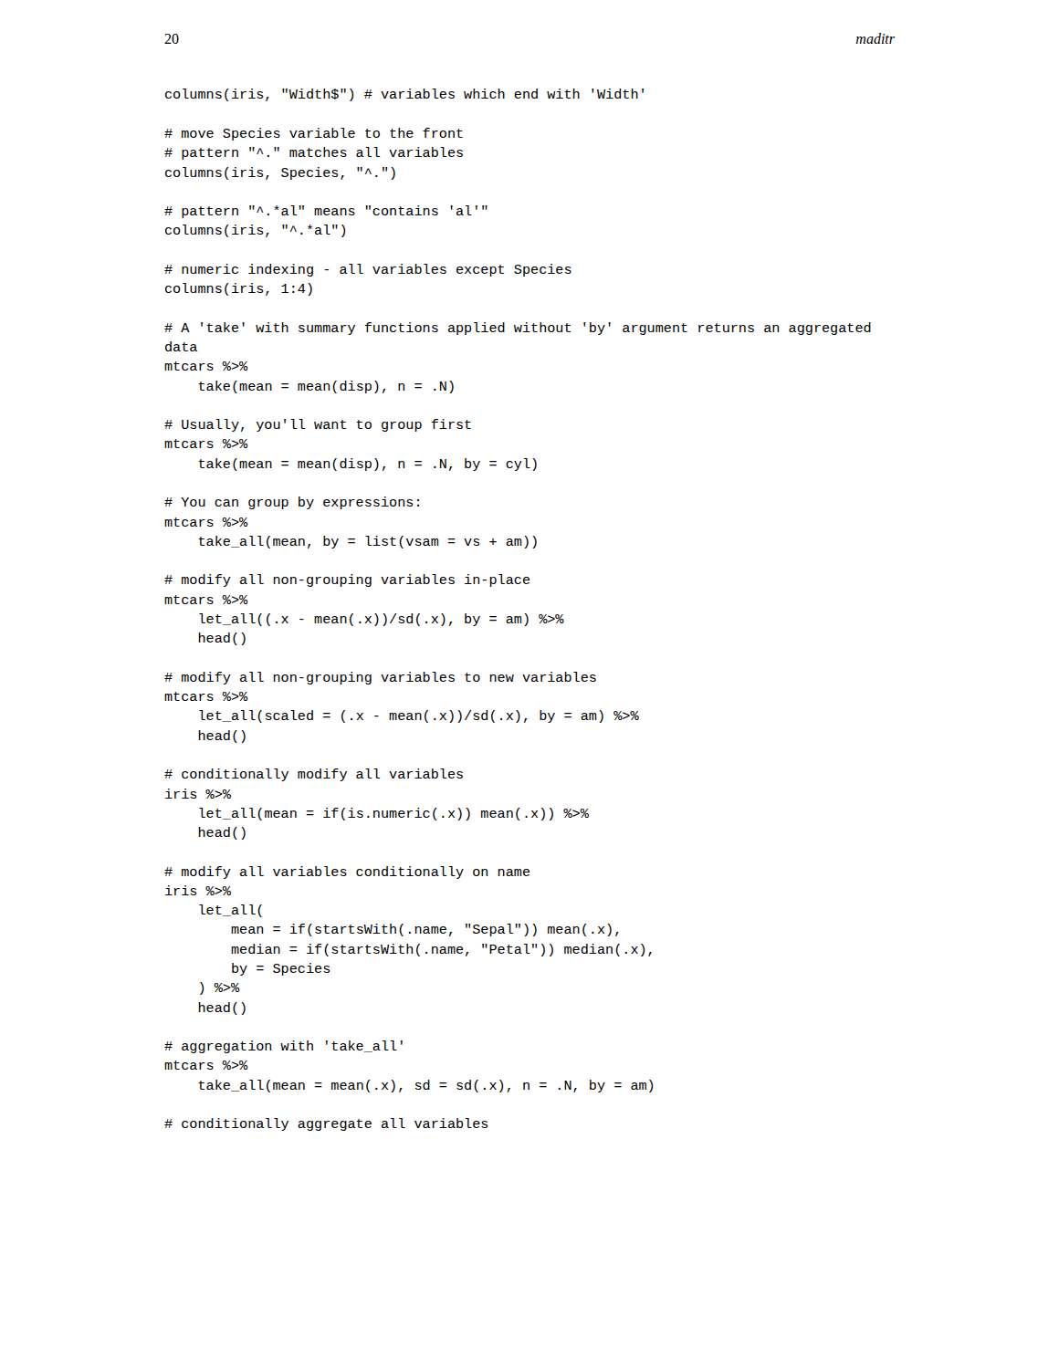20 maditr
columns(iris, "Width$") # variables which end with 'Width'

# move Species variable to the front
# pattern "^." matches all variables
columns(iris, Species, "^.")

# pattern "^.*al" means "contains 'al'"
columns(iris, "^.*al")

# numeric indexing - all variables except Species
columns(iris, 1:4)

# A 'take' with summary functions applied without 'by' argument returns an aggregated data
mtcars %>%
    take(mean = mean(disp), n = .N)

# Usually, you'll want to group first
mtcars %>%
    take(mean = mean(disp), n = .N, by = cyl)

# You can group by expressions:
mtcars %>%
    take_all(mean, by = list(vsam = vs + am))

# modify all non-grouping variables in-place
mtcars %>%
    let_all((.x - mean(.x))/sd(.x), by = am) %>%
    head()

# modify all non-grouping variables to new variables
mtcars %>%
    let_all(scaled = (.x - mean(.x))/sd(.x), by = am) %>%
    head()

# conditionally modify all variables
iris %>%
    let_all(mean = if(is.numeric(.x)) mean(.x)) %>%
    head()

# modify all variables conditionally on name
iris %>%
    let_all(
        mean = if(startsWith(.name, "Sepal")) mean(.x),
        median = if(startsWith(.name, "Petal")) median(.x),
        by = Species
    ) %>%
    head()

# aggregation with 'take_all'
mtcars %>%
    take_all(mean = mean(.x), sd = sd(.x), n = .N, by = am)

# conditionally aggregate all variables